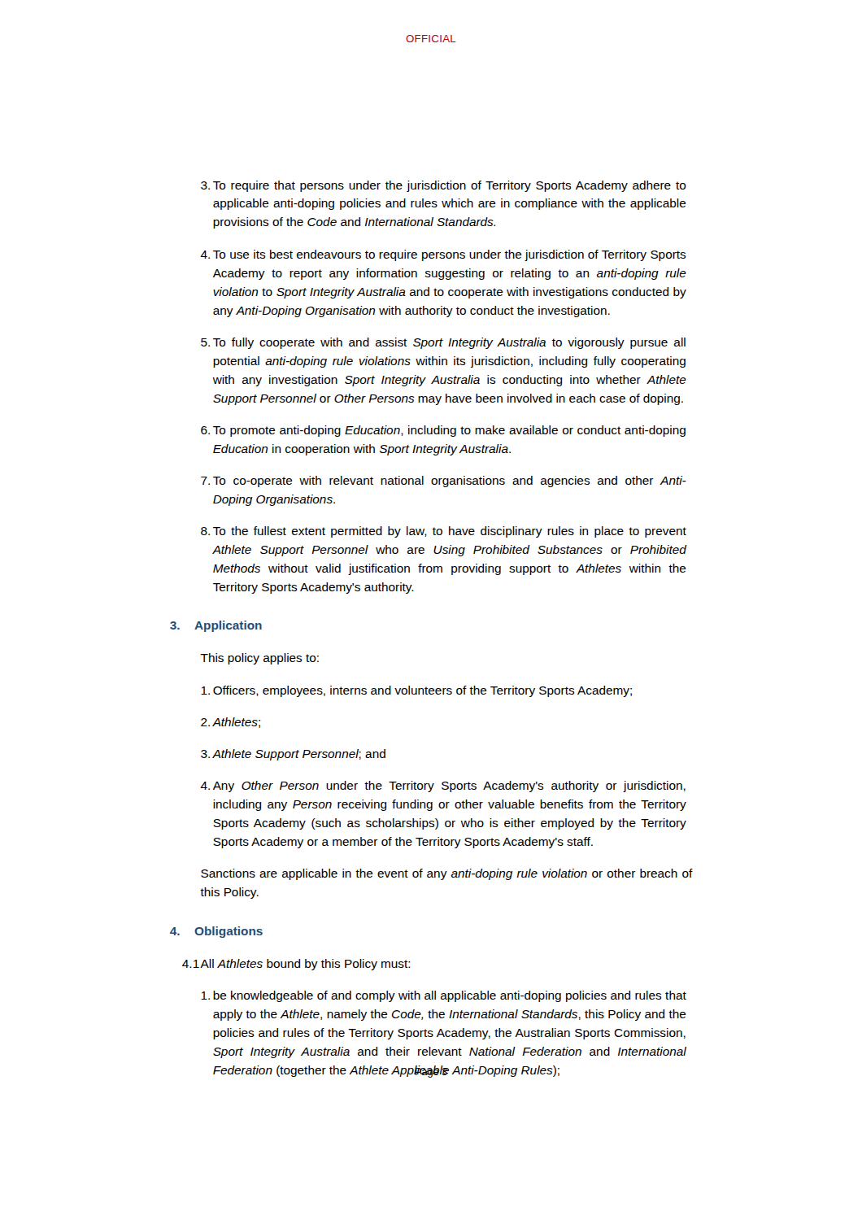OFFICIAL
3. To require that persons under the jurisdiction of Territory Sports Academy adhere to applicable anti-doping policies and rules which are in compliance with the applicable provisions of the Code and International Standards.
4. To use its best endeavours to require persons under the jurisdiction of Territory Sports Academy to report any information suggesting or relating to an anti-doping rule violation to Sport Integrity Australia and to cooperate with investigations conducted by any Anti-Doping Organisation with authority to conduct the investigation.
5. To fully cooperate with and assist Sport Integrity Australia to vigorously pursue all potential anti-doping rule violations within its jurisdiction, including fully cooperating with any investigation Sport Integrity Australia is conducting into whether Athlete Support Personnel or Other Persons may have been involved in each case of doping.
6. To promote anti-doping Education, including to make available or conduct anti-doping Education in cooperation with Sport Integrity Australia.
7. To co-operate with relevant national organisations and agencies and other Anti-Doping Organisations.
8. To the fullest extent permitted by law, to have disciplinary rules in place to prevent Athlete Support Personnel who are Using Prohibited Substances or Prohibited Methods without valid justification from providing support to Athletes within the Territory Sports Academy's authority.
3. Application
This policy applies to:
1. Officers, employees, interns and volunteers of the Territory Sports Academy;
2. Athletes;
3. Athlete Support Personnel; and
4. Any Other Person under the Territory Sports Academy's authority or jurisdiction, including any Person receiving funding or other valuable benefits from the Territory Sports Academy (such as scholarships) or who is either employed by the Territory Sports Academy or a member of the Territory Sports Academy's staff.
Sanctions are applicable in the event of any anti-doping rule violation or other breach of this Policy.
4. Obligations
4.1 All Athletes bound by this Policy must:
1. be knowledgeable of and comply with all applicable anti-doping policies and rules that apply to the Athlete, namely the Code, the International Standards, this Policy and the policies and rules of the Territory Sports Academy, the Australian Sports Commission, Sport Integrity Australia and their relevant National Federation and International Federation (together the Athlete Applicable Anti-Doping Rules);
Page 3